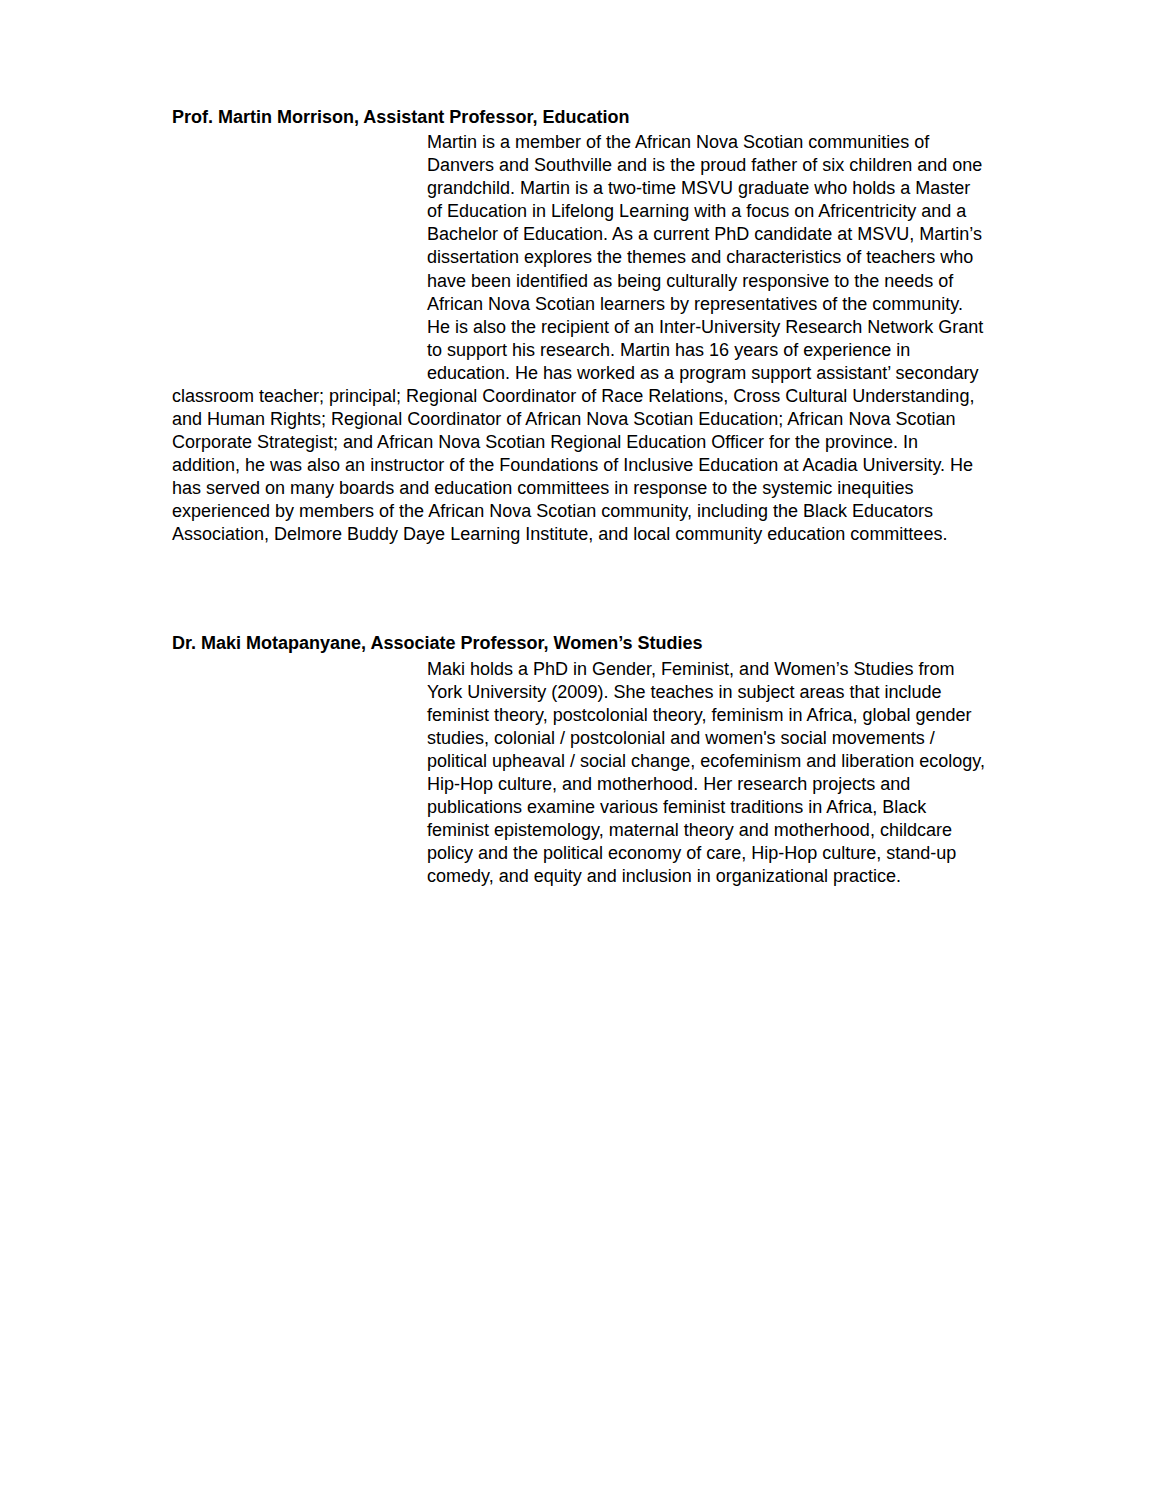Prof. Martin Morrison, Assistant Professor, Education
Martin is a member of the African Nova Scotian communities of Danvers and Southville and is the proud father of six children and one grandchild. Martin is a two-time MSVU graduate who holds a Master of Education in Lifelong Learning with a focus on Africentricity and a Bachelor of Education. As a current PhD candidate at MSVU, Martin’s dissertation explores the themes and characteristics of teachers who have been identified as being culturally responsive to the needs of African Nova Scotian learners by representatives of the community. He is also the recipient of an Inter-University Research Network Grant to support his research. Martin has 16 years of experience in education. He has worked as a program support assistant’ secondary classroom teacher; principal; Regional Coordinator of Race Relations, Cross Cultural Understanding, and Human Rights; Regional Coordinator of African Nova Scotian Education; African Nova Scotian Corporate Strategist; and African Nova Scotian Regional Education Officer for the province. In addition, he was also an instructor of the Foundations of Inclusive Education at Acadia University. He has served on many boards and education committees in response to the systemic inequities experienced by members of the African Nova Scotian community, including the Black Educators Association, Delmore Buddy Daye Learning Institute, and local community education committees.
Dr. Maki Motapanyane, Associate Professor, Women’s Studies
Maki holds a PhD in Gender, Feminist, and Women’s Studies from York University (2009). She teaches in subject areas that include feminist theory, postcolonial theory, feminism in Africa, global gender studies, colonial / postcolonial and women's social movements / political upheaval / social change, ecofeminism and liberation ecology, Hip-Hop culture, and motherhood. Her research projects and publications examine various feminist traditions in Africa, Black feminist epistemology, maternal theory and motherhood, childcare policy and the political economy of care, Hip-Hop culture, stand-up comedy, and equity and inclusion in organizational practice.